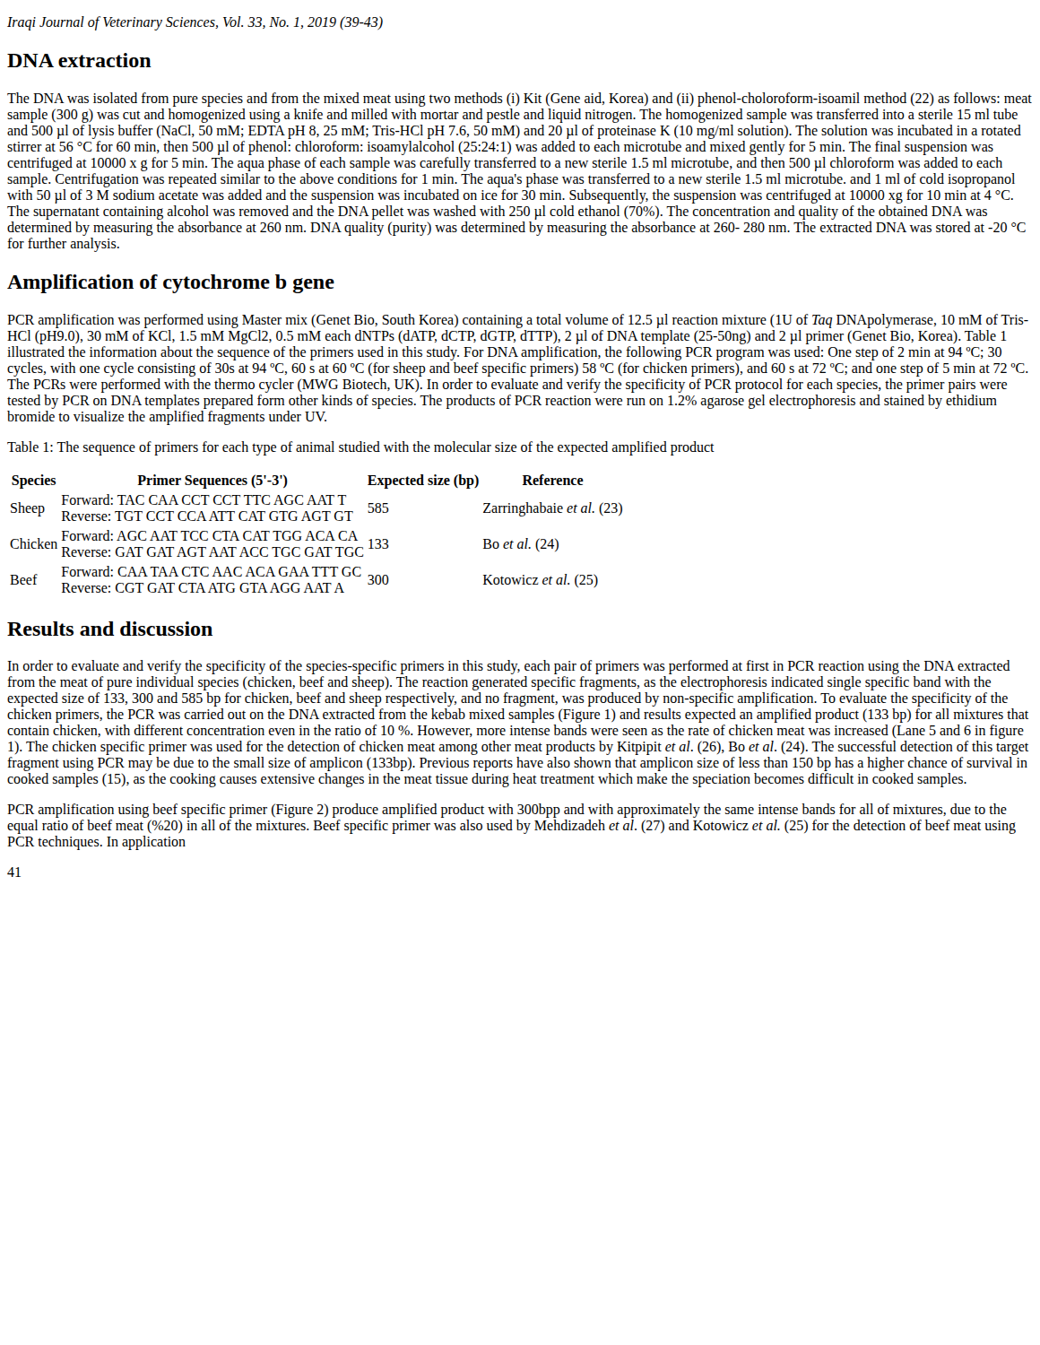Iraqi Journal of Veterinary Sciences, Vol. 33, No. 1, 2019 (39-43)
DNA extraction
The DNA was isolated from pure species and from the mixed meat using two methods (i) Kit (Gene aid, Korea) and (ii) phenol-choloroform-isoamil method (22) as follows: meat sample (300 g) was cut and homogenized using a knife and milled with mortar and pestle and liquid nitrogen. The homogenized sample was transferred into a sterile 15 ml tube and 500 µl of lysis buffer (NaCl, 50 mM; EDTA pH 8, 25 mM; Tris-HCl pH 7.6, 50 mM) and 20 µl of proteinase K (10 mg/ml solution). The solution was incubated in a rotated stirrer at 56 °C for 60 min, then 500 µl of phenol: chloroform: isoamylalcohol (25:24:1) was added to each microtube and mixed gently for 5 min. The final suspension was centrifuged at 10000 x g for 5 min. The aqua phase of each sample was carefully transferred to a new sterile 1.5 ml microtube, and then 500 µl chloroform was added to each sample. Centrifugation was repeated similar to the above conditions for 1 min. The aqua's phase was transferred to a new sterile 1.5 ml microtube. and 1 ml of cold isopropanol with 50 µl of 3 M sodium acetate was added and the suspension was incubated on ice for 30 min. Subsequently, the suspension was centrifuged at 10000 xg for 10 min at 4 °C. The supernatant containing alcohol was removed and the DNA pellet was washed with 250 µl cold ethanol (70%). The concentration and quality of the obtained DNA was determined by measuring the absorbance at 260 nm. DNA quality (purity) was determined by measuring the absorbance at 260- 280 nm. The extracted DNA was stored at -20 °C for further analysis.
Amplification of cytochrome b gene
PCR amplification was performed using Master mix (Genet Bio, South Korea) containing a total volume of 12.5 µl reaction mixture (1U of Taq DNApolymerase, 10 mM of Tris-HCl (pH9.0), 30 mM of KCl, 1.5 mM MgCl2, 0.5 mM each dNTPs (dATP, dCTP, dGTP, dTTP), 2 µl of DNA template (25-50ng) and 2 µl primer (Genet Bio, Korea). Table 1 illustrated the information about the sequence of the primers used in this study. For DNA amplification, the following PCR program was used: One step of 2 min at 94 ºC; 30 cycles, with one cycle consisting of 30s at 94 ºC, 60 s at 60 ºC (for sheep and beef specific primers) 58 ºC (for chicken primers), and 60 s at 72 ºC; and one step of 5 min at 72 ºC. The PCRs were performed with the thermo cycler (MWG Biotech, UK). In order to evaluate and verify the specificity of PCR protocol for each species, the primer pairs were tested by PCR on DNA templates prepared form other kinds of species. The products of PCR reaction were run on 1.2% agarose gel electrophoresis and stained by ethidium bromide to visualize the amplified fragments under UV.
Table 1: The sequence of primers for each type of animal studied with the molecular size of the expected amplified product
| Species | Primer Sequences (5'-3') | Expected size (bp) | Reference |
| --- | --- | --- | --- |
| Sheep | Forward: TAC CAA CCT CCT TTC AGC AAT T Reverse: TGT CCT CCA ATT CAT GTG AGT GT | 585 | Zarringhabaie et al. (23) |
| Chicken | Forward: AGC AAT TCC CTA CAT TGG ACA CA Reverse: GAT GAT AGT AAT ACC TGC GAT TGC | 133 | Bo et al. (24) |
| Beef | Forward: CAA TAA CTC AAC ACA GAA TTT GC Reverse: CGT GAT CTA ATG GTA AGG AAT A | 300 | Kotowicz et al. (25) |
Results and discussion
In order to evaluate and verify the specificity of the species-specific primers in this study, each pair of primers was performed at first in PCR reaction using the DNA extracted from the meat of pure individual species (chicken, beef and sheep). The reaction generated specific fragments, as the electrophoresis indicated single specific band with the expected size of 133, 300 and 585 bp for chicken, beef and sheep respectively, and no fragment, was produced by non-specific amplification. To evaluate the specificity of the chicken primers, the PCR was carried out on the DNA extracted from the kebab mixed samples (Figure 1) and results expected an amplified product (133 bp) for all mixtures that contain chicken, with different concentration even in the ratio of 10 %. However, more intense bands were seen as the rate of chicken meat was increased (Lane 5 and 6 in figure 1). The chicken specific primer was used for the detection of chicken meat among other meat products by Kitpipit et al. (26), Bo et al. (24). The successful detection of this target fragment using PCR may be due to the small size of amplicon (133bp). Previous reports have also shown that amplicon size of less than 150 bp has a higher chance of survival in cooked samples (15), as the cooking causes extensive changes in the meat tissue during heat treatment which make the speciation becomes difficult in cooked samples.
PCR amplification using beef specific primer (Figure 2) produce amplified product with 300bpp and with approximately the same intense bands for all of mixtures, due to the equal ratio of beef meat (%20) in all of the mixtures. Beef specific primer was also used by Mehdizadeh et al. (27) and Kotowicz et al. (25) for the detection of beef meat using PCR techniques. In application
41